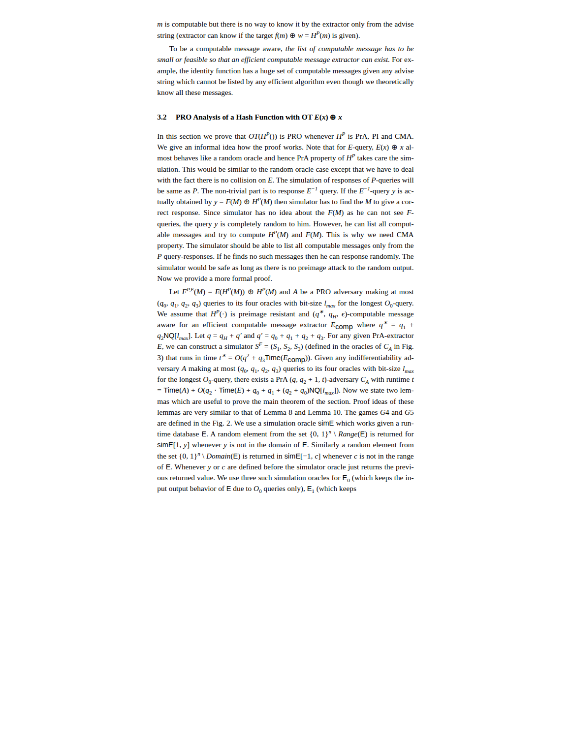m is computable but there is no way to know it by the extractor only from the advise string (extractor can know if the target f(m) ⊕ w = HP(m) is given).
To be a computable message aware, the list of computable message has to be small or feasible so that an efficient computable message extractor can exist. For example, the identity function has a huge set of computable messages given any advise string which cannot be listed by any efficient algorithm even though we theoretically know all these messages.
3.2 PRO Analysis of a Hash Function with OT E(x) ⊕ x
In this section we prove that OT(HP()) is PRO whenever HP is PrA, PI and CMA. We give an informal idea how the proof works. Note that for E-query, E(x) ⊕ x almost behaves like a random oracle and hence PrA property of HP takes care the simulation. This would be similar to the random oracle case except that we have to deal with the fact there is no collision on E. The simulation of responses of P-queries will be same as P. The non-trivial part is to response E−1 query. If the E−1-query y is actually obtained by y = F(M) ⊕ HP(M) then simulator has to find the M to give a correct response. Since simulator has no idea about the F(M) as he can not see F-queries, the query y is completely random to him. However, he can list all computable messages and try to compute HP(M) and F(M). This is why we need CMA property. The simulator should be able to list all computable messages only from the P query-responses. If he finds no such messages then he can response randomly. The simulator would be safe as long as there is no preimage attack to the random output. Now we provide a more formal proof.
Let FP,E(M) = E(HP(M)) ⊕ HP(M) and A be a PRO adversary making at most (q0, q1, q2, q3) queries to its four oracles with bit-size lmax for the longest O0-query. We assume that HP(·) is preimage resistant and (q∗, qH, ϵ)-computable message aware for an efficient computable message extractor Ecomp where q∗ = q1 + q2NQ[lmax]. Let q = qH + q′ and q′ = q0 + q1 + q2 + q3. For any given PrA-extractor E, we can construct a simulator SF = (S1, S2, S3) (defined in the oracles of CA in Fig. 3) that runs in time t∗ = O(q2 + q3Time(Ecomp)). Given any indifferentiability adversary A making at most (q0, q1, q2, q3) queries to its four oracles with bit-size lmax for the longest O0-query, there exists a PrA (q, q2 + 1, t)-adversary CA with runtime t = Time(A) + O(q2 · Time(E) + q0 + q1 + (q2 + q0)NQ[lmax]). Now we state two lemmas which are useful to prove the main theorem of the section. Proof ideas of these lemmas are very similar to that of Lemma 8 and Lemma 10. The games G4 and G5 are defined in the Fig. 2. We use a simulation oracle simE which works given a runtime database E. A random element from the set {0, 1}n \ Range(E) is returned for simE[1, y] whenever y is not in the domain of E. Similarly a random element from the set {0, 1}n \ Domain(E) is returned in simE[−1, c] whenever c is not in the range of E. Whenever y or c are defined before the simulator oracle just returns the previous returned value. We use three such simulation oracles for E0 (which keeps the input output behavior of E due to O0 queries only), E1 (which keeps